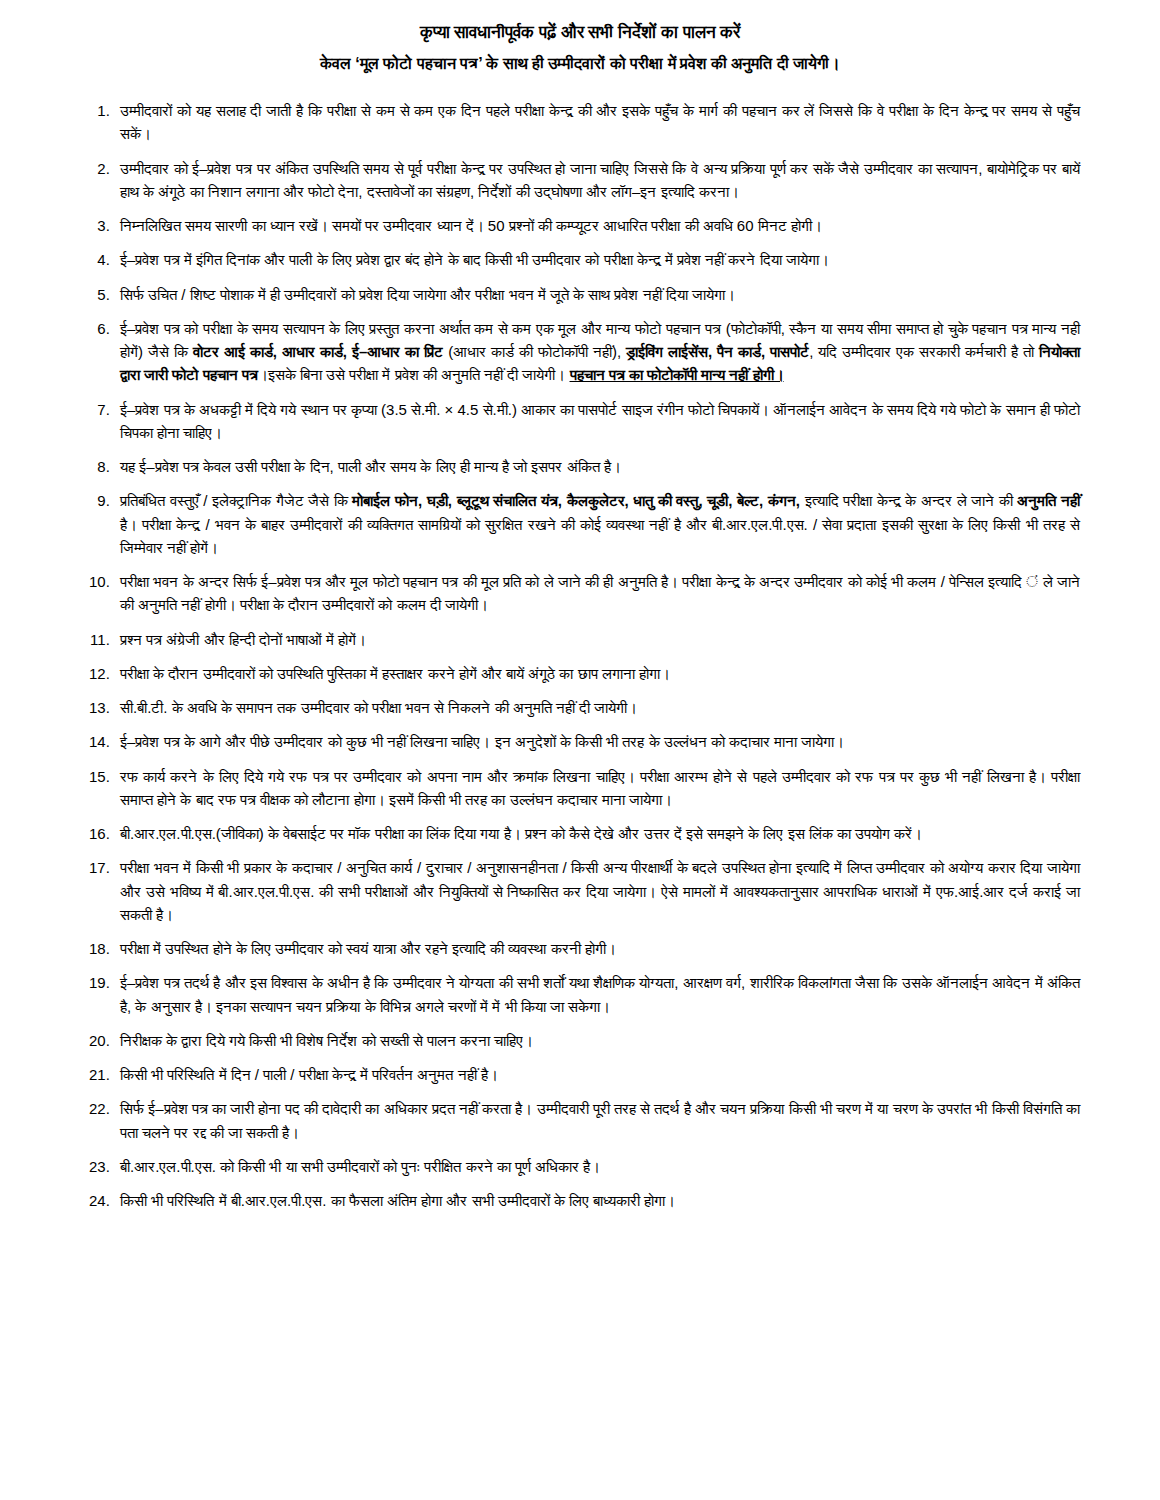कृप्या सावधानीपूर्वक पढ़ें और सभी निर्देशों का पालन करें
केवल ‘मूल फोटो पहचान पत्र’ के साथ ही उम्मीदवारों को परीक्षा में प्रवेश की अनुमति दी जायेगी।
उम्मीदवारों को यह सलाह दी जाती है कि परीक्षा से कम से कम एक दिन पहले परीक्षा केन्द्र की और इसके पहुँच के मार्ग की पहचान कर लें जिससे कि वे परीक्षा के दिन केन्द्र पर समय से पहुँच सकें।
उम्मीदवार को ई–प्रवेश पत्र पर अंकित उपस्थिति समय से पूर्व परीक्षा केन्द्र पर उपस्थित हो जाना चाहिए जिससे कि वे अन्य प्रक्रिया पूर्ण कर सकें जैसे उम्मीदवार का सत्यापन, बायोमेट्रिक पर बायें हाथ के अंगूठे का निशान लगाना और फोटो देना, दस्तावेजों का संग्रहण, निर्देशों की उद्घोषणा और लॉग–इन इत्यादि करना।
निम्नलिखित समय सारणी का ध्यान रखें। समयों पर उम्मीदवार ध्यान दें। 50 प्रश्नों की कम्प्यूटर आधारित परीक्षा की अवधि 60 मिनट होगी।
ई–प्रवेश पत्र में इंगित दिनांक और पाली के लिए प्रवेश द्वार बंद होने के बाद किसी भी उम्मीदवार को परीक्षा केन्द्र में प्रवेश नहीं करने दिया जायेगा।
सिर्फ उचित / शिष्ट पोशाक में ही उम्मीदवारों को प्रवेश दिया जायेगा और परीक्षा भवन में जूते के साथ प्रवेश नहीं दिया जायेगा।
ई–प्रवेश पत्र को परीक्षा के समय सत्यापन के लिए प्रस्तुत करना अर्थात कम से कम एक मूल और मान्य फोटो पहचान पत्र (फोटोकॉपी, स्कैन या समय सीमा समाप्त हो चुके पहचान पत्र मान्य नही होगें) जैसे कि वोटर आई कार्ड, आधार कार्ड, ई–आधार का प्रिंट (आधार कार्ड की फोटोकॉपी नहीं), ड्राईविंग लाईसेंस, पैन कार्ड, पासपोर्ट, यदि उम्मीदवार एक सरकारी कर्मचारी है तो नियोक्ता द्वारा जारी फोटो पहचान पत्र।इसके बिना उसे परीक्षा में प्रवेश की अनुमति नहीं दी जायेगी। पहचान पत्र का फोटोकॉपी मान्य नहीं होगी।
ई–प्रवेश पत्र के अधकट्टी में दिये गये स्थान पर कृप्या (3.5 से.मी. × 4.5 से.मी.) आकार का पासपोर्ट साइज रंगीन फोटो चिपकायें। ऑनलाईन आवेदन के समय दिये गये फोटो के समान ही फोटो चिपका होना चाहिए।
यह ई–प्रवेश पत्र केवल उसी परीक्षा के दिन, पाली और समय के लिए ही मान्य है जो इसपर अंकित है।
प्रतिबंधित वस्तुएँ / इलेक्ट्रानिक गैजेट जैसे कि मोबाईल फोन, घड़ी, ब्लूटूथ संचालित यंत्र, कैलकुलेटर, धातु की वस्तु, चूड़ी, बेल्ट, कंगन, इत्यादि परीक्षा केन्द्र के अन्दर ले जाने की अनुमति नहीं है। परीक्षा केन्द्र / भवन के बाहर उम्मीदवारों की व्यक्तिगत सामग्रियों को सुरक्षित रखने की कोई व्यवस्था नहीं है और बी.आर.एल.पी.एस. / सेवा प्रदाता इसकी सुरक्षा के लिए किसी भी तरह से जिम्मेवार नहीं होगें।
परीक्षा भवन के अन्दर सिर्फ ई–प्रवेश पत्र और मूल फोटो पहचान पत्र की मूल प्रति को ले जाने की ही अनुमति है। परीक्षा केन्द्र के अन्दर उम्मीदवार को कोई भी कलम / पेन्सिल इत्यादि ं ले जाने की अनुमति नहीं होगी। परीक्षा के दौरान उम्मीदवारों को कलम दी जायेगी।
प्रश्न पत्र अंग्रेजी और हिन्दी दोनों भाषाओं में होगें।
परीक्षा के दौरान उम्मीदवारों को उपस्थिति पुस्तिका में हस्ताक्षर करने होगें और बायें अंगूठे का छाप लगाना होगा।
सी.बी.टी. के अवधि के समापन तक उम्मीदवार को परीक्षा भवन से निकलने की अनुमति नहीं दी जायेगी।
ई–प्रवेश पत्र के आगे और पीछे उम्मीदवार को कुछ भी नहीं लिखना चाहिए। इन अनुदेशों के किसी भी तरह के उल्लंधन को कदाचार माना जायेगा।
रफ कार्य करने के लिए दिये गये रफ पत्र पर उम्मीदवार को अपना नाम और क्रमांक लिखना चाहिए। परीक्षा आरम्भ होने से पहले उम्मीदवार को रफ पत्र पर कुछ भी नहीं लिखना है। परीक्षा समाप्त होने के बाद रफ पत्र वीक्षक को लौटाना होगा। इसमें किसी भी तरह का उल्लंघन कदाचार माना जायेगा।
बी.आर.एल.पी.एस.(जीविका) के वेबसाईट पर मॉक परीक्षा का लिंक दिया गया है। प्रश्न को कैसे देखे और उत्तर दें इसे समझने के लिए इस लिंक का उपयोग करें।
परीक्षा भवन में किसी भी प्रकार के कदाचार / अनुचित कार्य / दुराचार / अनुशासनहीनता / किसी अन्य पीरक्षार्थी के बदले उपस्थित होना इत्यादि में लिप्त उम्मीदवार को अयोग्य करार दिया जायेगा और उसे भविष्य में बी.आर.एल.पी.एस. की सभी परीक्षाओं और नियुक्तियों से निष्कासित कर दिया जायेगा। ऐसे मामलों में आवश्यकतानुसार आपराधिक धाराओं में एफ.आई.आर दर्ज कराई जा सकती है।
परीक्षा में उपस्थित होने के लिए उम्मीदवार को स्वयं यात्रा और रहने इत्यादि की व्यवस्था करनी होगी।
ई–प्रवेश पत्र तदर्थ है और इस विश्वास के अधीन है कि उम्मीदवार ने योग्यता की सभी शर्तों यथा शैक्षणिक योग्यता, आरक्षण वर्ग, शारीरिक विकलांगता जैसा कि उसके ऑनलाईन आवेदन में अंकित है, के अनुसार है। इनका सत्यापन चयन प्रक्रिया के विभिन्न अगले चरणों में में भी किया जा सकेगा।
निरीक्षक के द्वारा दिये गये किसी भी विशेष निर्देश को सख्ती से पालन करना चाहिए।
किसी भी परिस्थिति में दिन / पाली / परीक्षा केन्द्र में परिवर्तन अनुमत नहीं है।
सिर्फ ई–प्रवेश पत्र का जारी होना पद की दावेदारी का अधिकार प्रदत नहीं करता है। उम्मीदवारी पूरी तरह से तदर्थ है और चयन प्रक्रिया किसी भी चरण में या चरण के उपरांत भी किसी विसंगति का पता चलने पर रद्द की जा सकती है।
बी.आर.एल.पी.एस. को किसी भी या सभी उम्मीदवारों को पुनः परीक्षित करने का पूर्ण अधिकार है।
किसी भी परिस्थिति में बी.आर.एल.पी.एस. का फैसला अंतिम होगा और सभी उम्मीदवारों के लिए बाध्यकारी होगा।